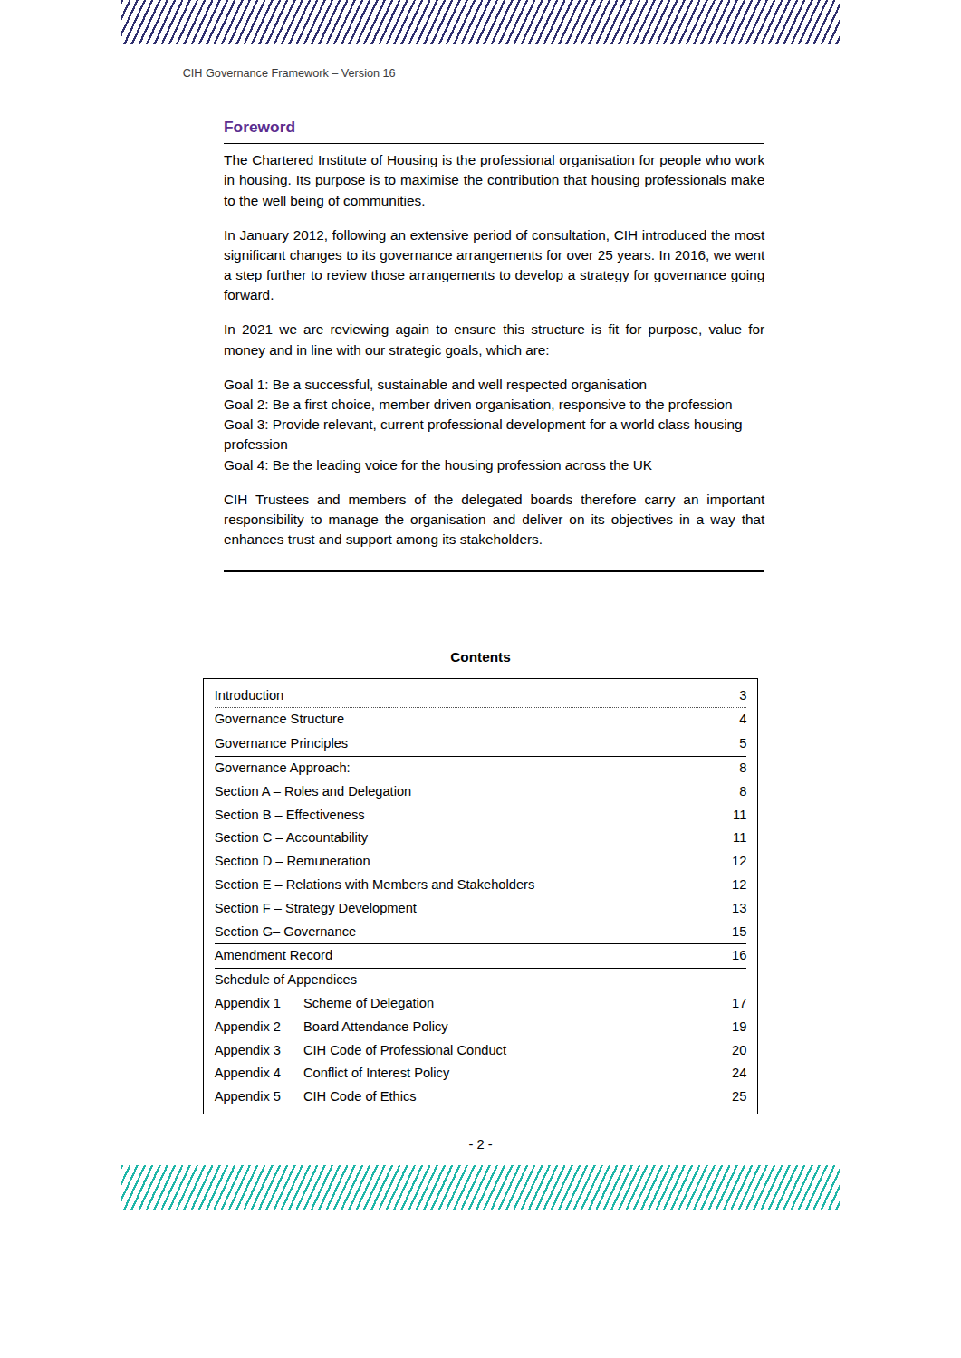CIH Governance Framework – Version 16
Foreword
The Chartered Institute of Housing is the professional organisation for people who work in housing. Its purpose is to maximise the contribution that housing professionals make to the well being of communities.
In January 2012, following an extensive period of consultation, CIH introduced the most significant changes to its governance arrangements for over 25 years. In 2016, we went a step further to review those arrangements to develop a strategy for governance going forward.
In 2021 we are reviewing again to ensure this structure is fit for purpose, value for money and in line with our strategic goals, which are:
Goal 1: Be a successful, sustainable and well respected organisation
Goal 2: Be a first choice, member driven organisation, responsive to the profession
Goal 3: Provide relevant, current professional development for a world class housing profession
Goal 4: Be the leading voice for the housing profession across the UK
CIH Trustees and members of the delegated boards therefore carry an important responsibility to manage the organisation and deliver on its objectives in a way that enhances trust and support among its stakeholders.
Contents
| Introduction | 3 |
| Governance Structure | 4 |
| Governance Principles | 5 |
| Governance Approach: | 8 |
| Section A – Roles and Delegation | 8 |
| Section B – Effectiveness | 11 |
| Section C – Accountability | 11 |
| Section D – Remuneration | 12 |
| Section E – Relations with Members and Stakeholders | 12 |
| Section F – Strategy Development | 13 |
| Section G– Governance | 15 |
| Amendment Record | 16 |
| Schedule of Appendices |
| / Appendix 1 / Scheme of Delegation / | 17 |
| / Appendix 2 / Board Attendance Policy / | 19 |
| / Appendix 3 / CIH Code of Professional Conduct / | 20 |
| / Appendix 4 / Conflict of Interest Policy / | 24 |
| / Appendix 5 / CIH Code of Ethics / | 25 |
- 2 -